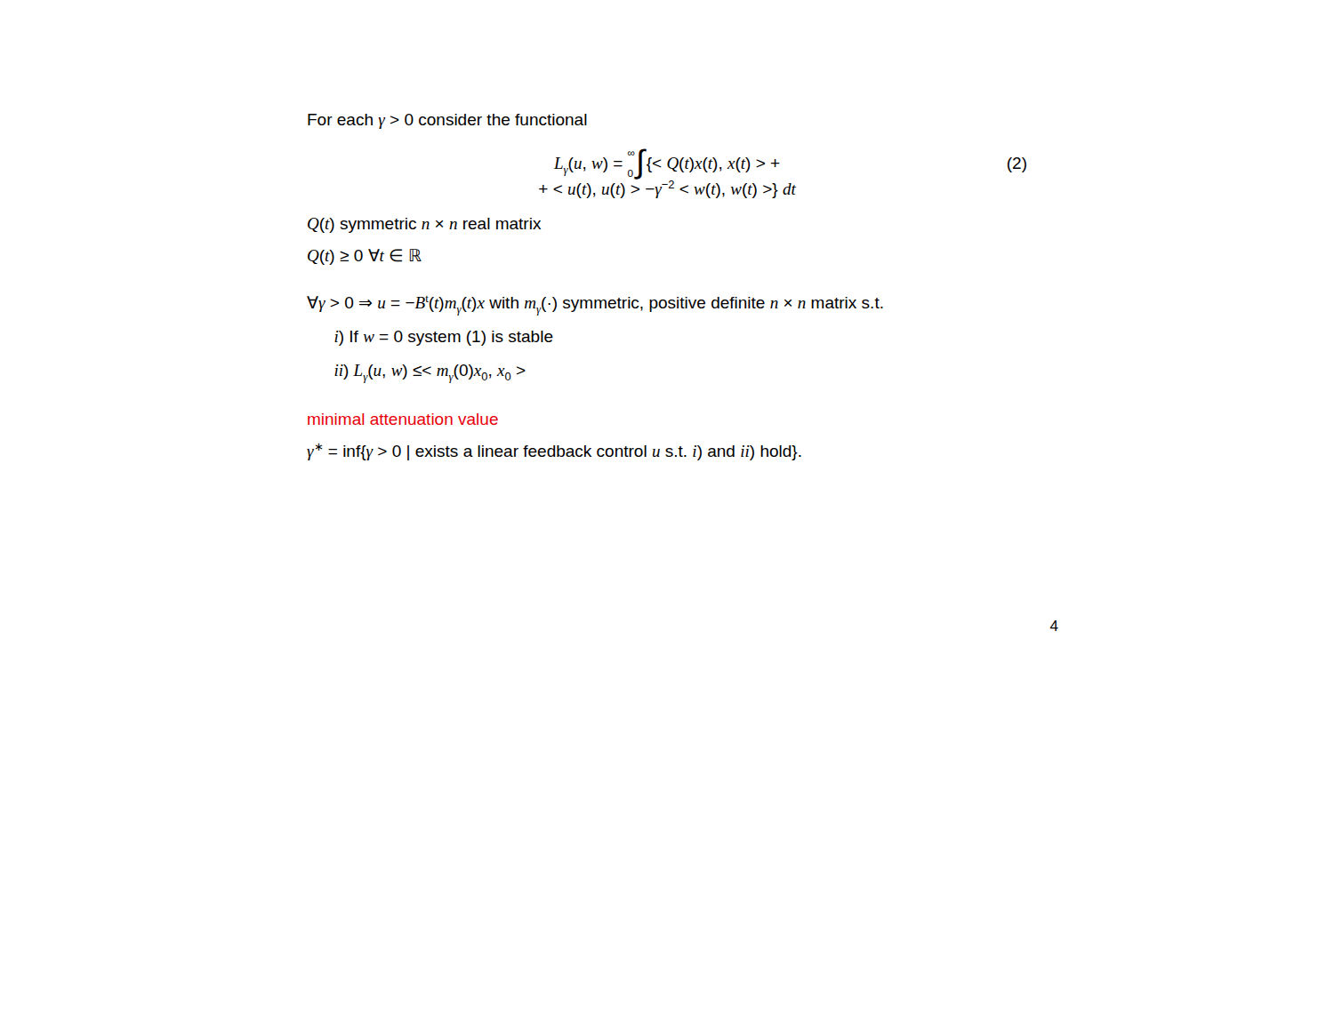For each γ > 0 consider the functional
(2)
Lγ(u, w) = ∞0∫ {< Q(t)x(t), x(t) > +
+ < u(t), u(t) > −γ−2 < w(t), w(t) >} dt
Q(t) symmetric n × n real matrix
Q(t) ≥ 0 ∀t ∈ ℝ
∀γ > 0 ⇒ u = −Bt(t)mγ(t)x with mγ(·) symmetric, positive definite n × n matrix s.t.
i) If w = 0 system (1) is stable
ii) Lγ(u, w) ≤< mγ(0)x0, x0 >
minimal attenuation value
γ∗ = inf{γ > 0 | exists a linear feedback control u s.t. i) and ii) hold}.
4